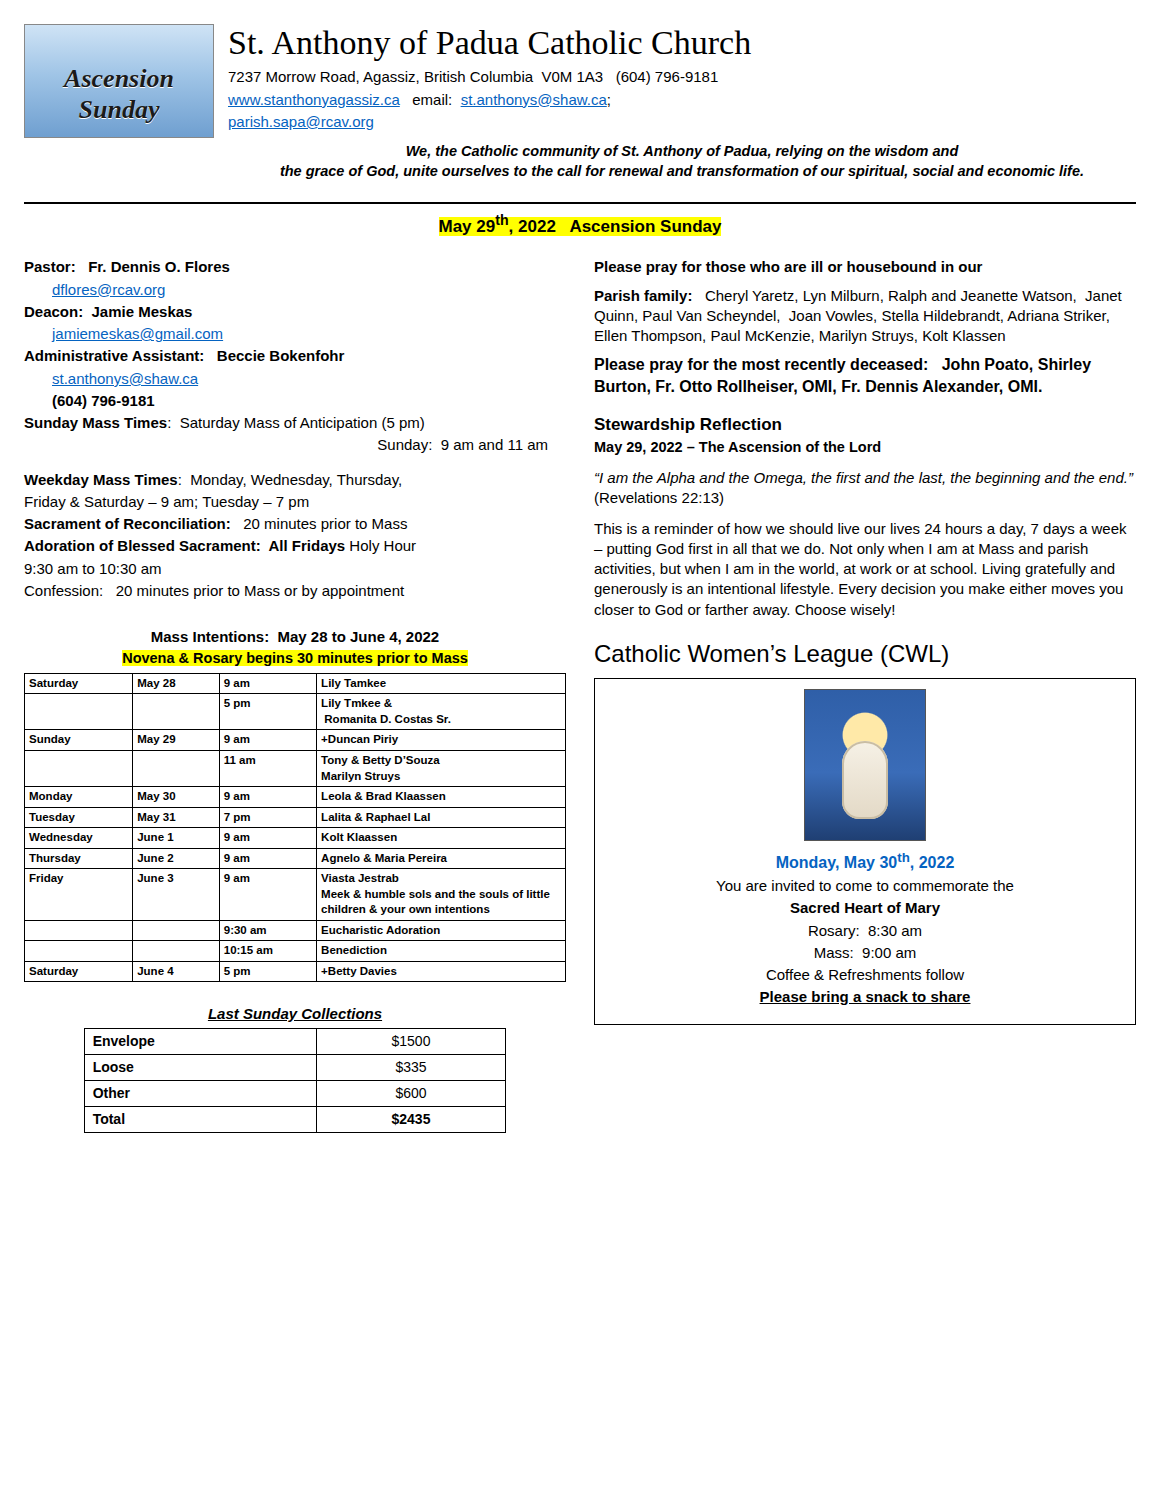Ascension
Sunday
St. Anthony of Padua Catholic Church
7237 Morrow Road, Agassiz, British Columbia V0M 1A3 (604) 796-9181
www.stanthonyagassiz.ca email: st.anthonys@shaw.ca;
parish.sapa@rcav.org
We, the Catholic community of St. Anthony of Padua, relying on the wisdom and the grace of God, unite ourselves to the call for renewal and transformation of our spiritual, social and economic life.
May 29th, 2022 Ascension Sunday
Pastor: Fr. Dennis O. Flores
dflores@rcav.org
Deacon: Jamie Meskas
jamiemeskas@gmail.com
Administrative Assistant: Beccie Bokenfohr
st.anthonys@shaw.ca
(604) 796-9181
Sunday Mass Times: Saturday Mass of Anticipation (5 pm)
Sunday: 9 am and 11 am
Weekday Mass Times: Monday, Wednesday, Thursday,
Friday & Saturday – 9 am; Tuesday – 7 pm
Sacrament of Reconciliation: 20 minutes prior to Mass
Adoration of Blessed Sacrament: All Fridays Holy Hour
9:30 am to 10:30 am
Confession: 20 minutes prior to Mass or by appointment
Mass Intentions: May 28 to June 4, 2022
Novena & Rosary begins 30 minutes prior to Mass
| Saturday | May 28 | 9 am | Lily Tamkee |
| | | 5 pm | Lily Tmkee & Romanita D. Costas Sr. |
| Sunday | May 29 | 9 am | +Duncan Piriy |
| | | 11 am | Tony & Betty D’Souza Marilyn Struys |
| Monday | May 30 | 9 am | Leola & Brad Klaassen |
| Tuesday | May 31 | 7 pm | Lalita & Raphael Lal |
| Wednesday | June 1 | 9 am | Kolt Klaassen |
| Thursday | June 2 | 9 am | Agnelo & Maria Pereira |
| Friday | June 3 | 9 am | Viasta Jestrab Meek & humble sols and the souls of little children & your own intentions |
| | | 9:30 am | Eucharistic Adoration |
| | | 10:15 am | Benediction |
| Saturday | June 4 | 5 pm | +Betty Davies |
Last Sunday Collections
| Envelope | $1500 |
| Loose | $335 |
| Other | $600 |
| Total | $2435 |
Please pray for those who are ill or housebound in our
Parish family: Cheryl Yaretz, Lyn Milburn, Ralph and Jeanette Watson, Janet Quinn, Paul Van Scheyndel, Joan Vowles, Stella Hildebrandt, Adriana Striker, Ellen Thompson, Paul McKenzie, Marilyn Struys, Kolt Klassen
Please pray for the most recently deceased: John Poato, Shirley Burton, Fr. Otto Rollheiser, OMI, Fr. Dennis Alexander, OMI.
Stewardship Reflection
May 29, 2022 – The Ascension of the Lord
“I am the Alpha and the Omega, the first and the last, the beginning and the end.” (Revelations 22:13)
This is a reminder of how we should live our lives 24 hours a day, 7 days a week – putting God first in all that we do. Not only when I am at Mass and parish activities, but when I am in the world, at work or at school. Living gratefully and generously is an intentional lifestyle. Every decision you make either moves you closer to God or farther away. Choose wisely!
Catholic Women’s League (CWL)
Monday, May 30th, 2022
You are invited to come to commemorate the
Sacred Heart of Mary
Rosary: 8:30 am
Mass: 9:00 am
Coffee & Refreshments follow
Please bring a snack to share